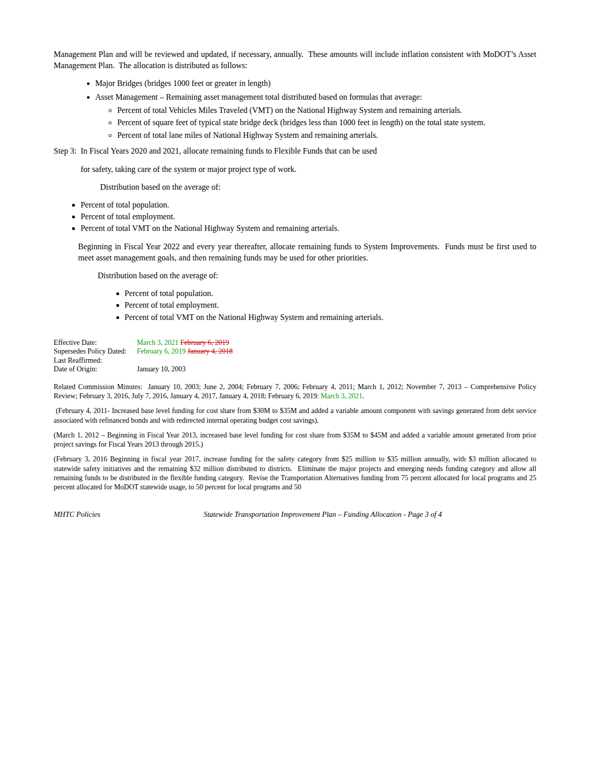Management Plan and will be reviewed and updated, if necessary, annually. These amounts will include inflation consistent with MoDOT’s Asset Management Plan. The allocation is distributed as follows:
Major Bridges (bridges 1000 feet or greater in length)
Asset Management – Remaining asset management total distributed based on formulas that average:
Percent of total Vehicles Miles Traveled (VMT) on the National Highway System and remaining arterials.
Percent of square feet of typical state bridge deck (bridges less than 1000 feet in length) on the total state system.
Percent of total lane miles of National Highway System and remaining arterials.
Step 3: In Fiscal Years 2020 and 2021, allocate remaining funds to Flexible Funds that can be used
for safety, taking care of the system or major project type of work.
Distribution based on the average of:
Percent of total population.
Percent of total employment.
Percent of total VMT on the National Highway System and remaining arterials.
Beginning in Fiscal Year 2022 and every year thereafter, allocate remaining funds to System Improvements. Funds must be first used to meet asset management goals, and then remaining funds may be used for other priorities.
Distribution based on the average of:
Percent of total population.
Percent of total employment.
Percent of total VMT on the National Highway System and remaining arterials.
| Effective Date: | March 3, 2021 February 6, 2019 |
| Supersedes Policy Dated: | February 6, 2019 January 4, 2018 |
| Last Reaffirmed: | |
| Date of Origin: | January 10, 2003 |
Related Commission Minutes: January 10, 2003; June 2, 2004; February 7, 2006; February 4, 2011; March 1, 2012; November 7, 2013 – Comprehensive Policy Review; February 3, 2016, July 7, 2016, January 4, 2017, January 4, 2018; February 6, 2019; March 3, 2021.
(February 4, 2011- Increased base level funding for cost share from $30M to $35M and added a variable amount component with savings generated from debt service associated with refinanced bonds and with redirected internal operating budget cost savings).
(March 1, 2012 – Beginning in Fiscal Year 2013, increased base level funding for cost share from $35M to $45M and added a variable amount generated from prior project savings for Fiscal Years 2013 through 2015.)
(February 3, 2016 Beginning in fiscal year 2017, increase funding for the safety category from $25 million to $35 million annually, with $3 million allocated to statewide safety initiatives and the remaining $32 million distributed to districts. Eliminate the major projects and emerging needs funding category and allow all remaining funds to be distributed in the flexible funding category. Revise the Transportation Alternatives funding from 75 percent allocated for local programs and 25 percent allocated for MoDOT statewide usage, to 50 percent for local programs and 50
MHTC Policies
Statewide Transportation Improvement Plan – Funding Allocation - Page 3 of 4